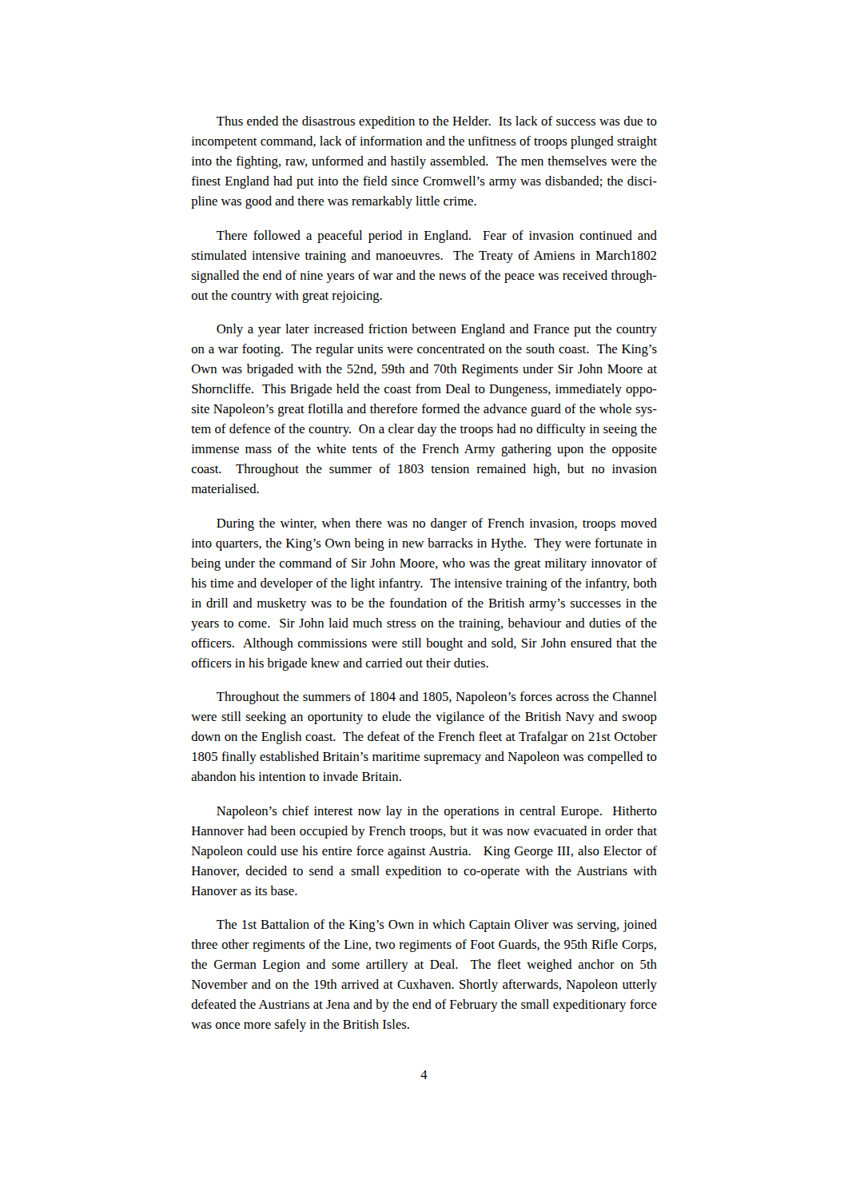Thus ended the disastrous expedition to the Helder. Its lack of success was due to incompetent command, lack of information and the unfitness of troops plunged straight into the fighting, raw, unformed and hastily assembled. The men themselves were the finest England had put into the field since Cromwell’s army was disbanded; the discipline was good and there was remarkably little crime.
There followed a peaceful period in England. Fear of invasion continued and stimulated intensive training and manoeuvres. The Treaty of Amiens in March1802 signalled the end of nine years of war and the news of the peace was received throughout the country with great rejoicing.
Only a year later increased friction between England and France put the country on a war footing. The regular units were concentrated on the south coast. The King’s Own was brigaded with the 52nd, 59th and 70th Regiments under Sir John Moore at Shorncliffe. This Brigade held the coast from Deal to Dungeness, immediately opposite Napoleon’s great flotilla and therefore formed the advance guard of the whole system of defence of the country. On a clear day the troops had no difficulty in seeing the immense mass of the white tents of the French Army gathering upon the opposite coast. Throughout the summer of 1803 tension remained high, but no invasion materialised.
During the winter, when there was no danger of French invasion, troops moved into quarters, the King’s Own being in new barracks in Hythe. They were fortunate in being under the command of Sir John Moore, who was the great military innovator of his time and developer of the light infantry. The intensive training of the infantry, both in drill and musketry was to be the foundation of the British army’s successes in the years to come. Sir John laid much stress on the training, behaviour and duties of the officers. Although commissions were still bought and sold, Sir John ensured that the officers in his brigade knew and carried out their duties.
Throughout the summers of 1804 and 1805, Napoleon’s forces across the Channel were still seeking an oportunity to elude the vigilance of the British Navy and swoop down on the English coast. The defeat of the French fleet at Trafalgar on 21st October 1805 finally established Britain’s maritime supremacy and Napoleon was compelled to abandon his intention to invade Britain.
Napoleon’s chief interest now lay in the operations in central Europe. Hitherto Hannover had been occupied by French troops, but it was now evacuated in order that Napoleon could use his entire force against Austria. King George III, also Elector of Hanover, decided to send a small expedition to co-operate with the Austrians with Hanover as its base.
The 1st Battalion of the King’s Own in which Captain Oliver was serving, joined three other regiments of the Line, two regiments of Foot Guards, the 95th Rifle Corps, the German Legion and some artillery at Deal. The fleet weighed anchor on 5th November and on the 19th arrived at Cuxhaven. Shortly afterwards, Napoleon utterly defeated the Austrians at Jena and by the end of February the small expeditionary force was once more safely in the British Isles.
4